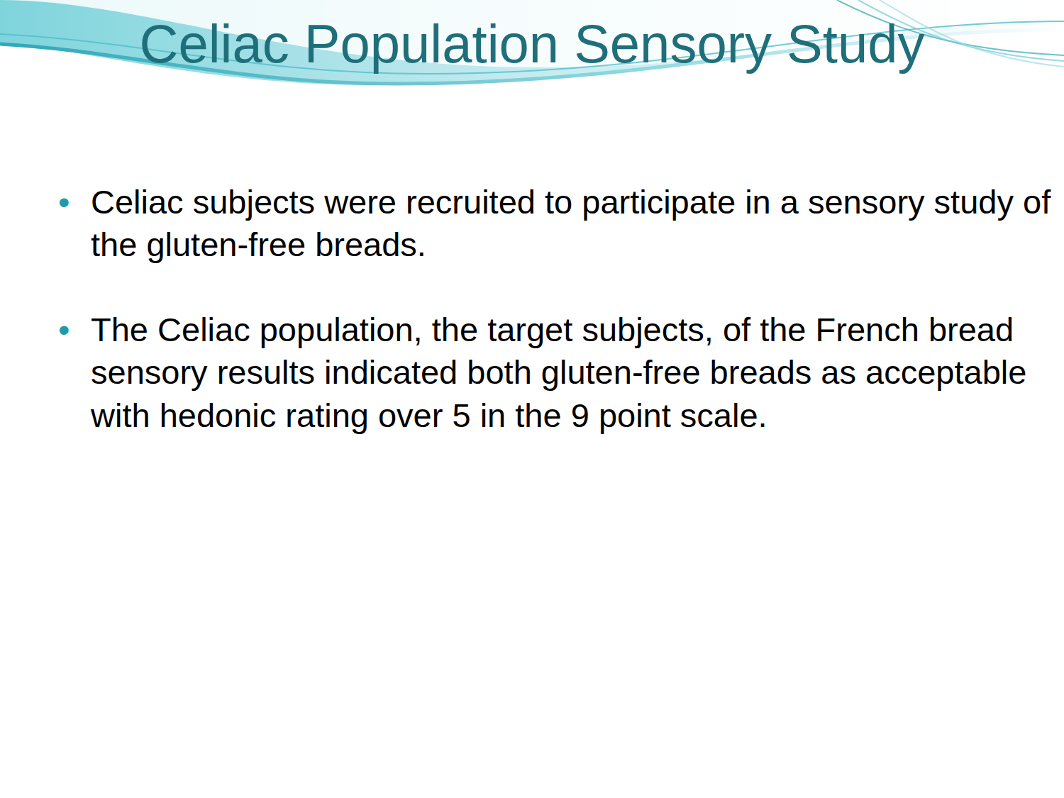Celiac Population Sensory Study
Celiac subjects were recruited to participate in a sensory study of the gluten-free breads.
The Celiac population, the target subjects, of the French bread sensory results indicated both gluten-free breads as acceptable with hedonic rating over 5 in the 9 point scale.